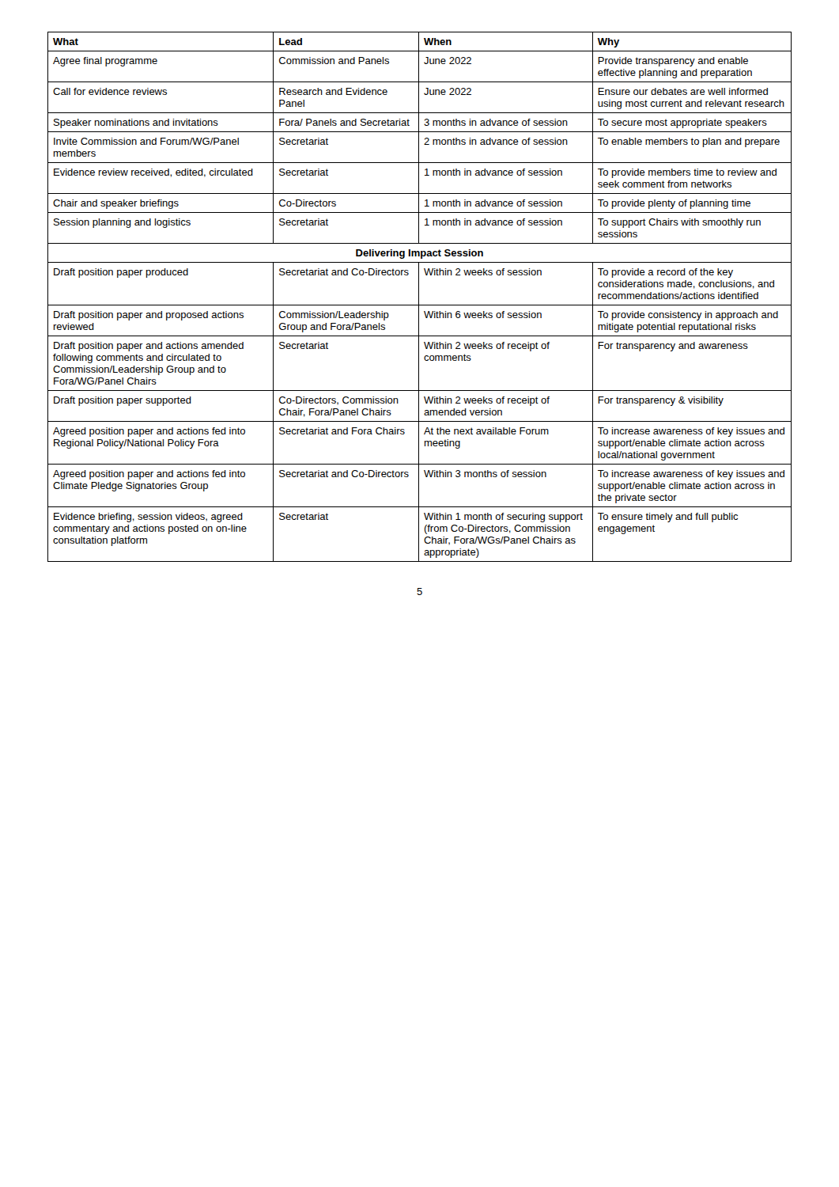| What | Lead | When | Why |
| --- | --- | --- | --- |
| Agree final programme | Commission and Panels | June 2022 | Provide transparency and enable effective planning and preparation |
| Call for evidence reviews | Research and Evidence Panel | June 2022 | Ensure our debates are well informed using most current and relevant research |
| Speaker nominations and invitations | Fora/ Panels and Secretariat | 3 months in advance of session | To secure most appropriate speakers |
| Invite Commission and Forum/WG/Panel members | Secretariat | 2 months in advance of session | To enable members to plan and prepare |
| Evidence review received, edited, circulated | Secretariat | 1 month in advance of session | To provide members time to review and seek comment from networks |
| Chair and speaker briefings | Co-Directors | 1 month in advance of session | To provide plenty of planning time |
| Session planning and logistics | Secretariat | 1 month in advance of session | To support Chairs with smoothly run sessions |
| Delivering Impact Session |
| Draft position paper produced | Secretariat and Co-Directors | Within 2 weeks of session | To provide a record of the key considerations made, conclusions, and recommendations/actions identified |
| Draft position paper and proposed actions reviewed | Commission/Leadership Group and Fora/Panels | Within 6 weeks of session | To provide consistency in approach and mitigate potential reputational risks |
| Draft position paper and actions amended following comments and circulated to Commission/Leadership Group and to Fora/WG/Panel Chairs | Secretariat | Within 2 weeks of receipt of comments | For transparency and awareness |
| Draft position paper supported | Co-Directors, Commission Chair, Fora/Panel Chairs | Within 2 weeks of receipt of amended version | For transparency & visibility |
| Agreed position paper and actions fed into Regional Policy/National Policy Fora | Secretariat and Fora Chairs | At the next available Forum meeting | To increase awareness of key issues and support/enable climate action across local/national government |
| Agreed position paper and actions fed into Climate Pledge Signatories Group | Secretariat and Co-Directors | Within 3 months of session | To increase awareness of key issues and support/enable climate action across in the private sector |
| Evidence briefing, session videos, agreed commentary and actions posted on on-line consultation platform | Secretariat | Within 1 month of securing support (from Co-Directors, Commission Chair, Fora/WGs/Panel Chairs as appropriate) | To ensure timely and full public engagement |
5